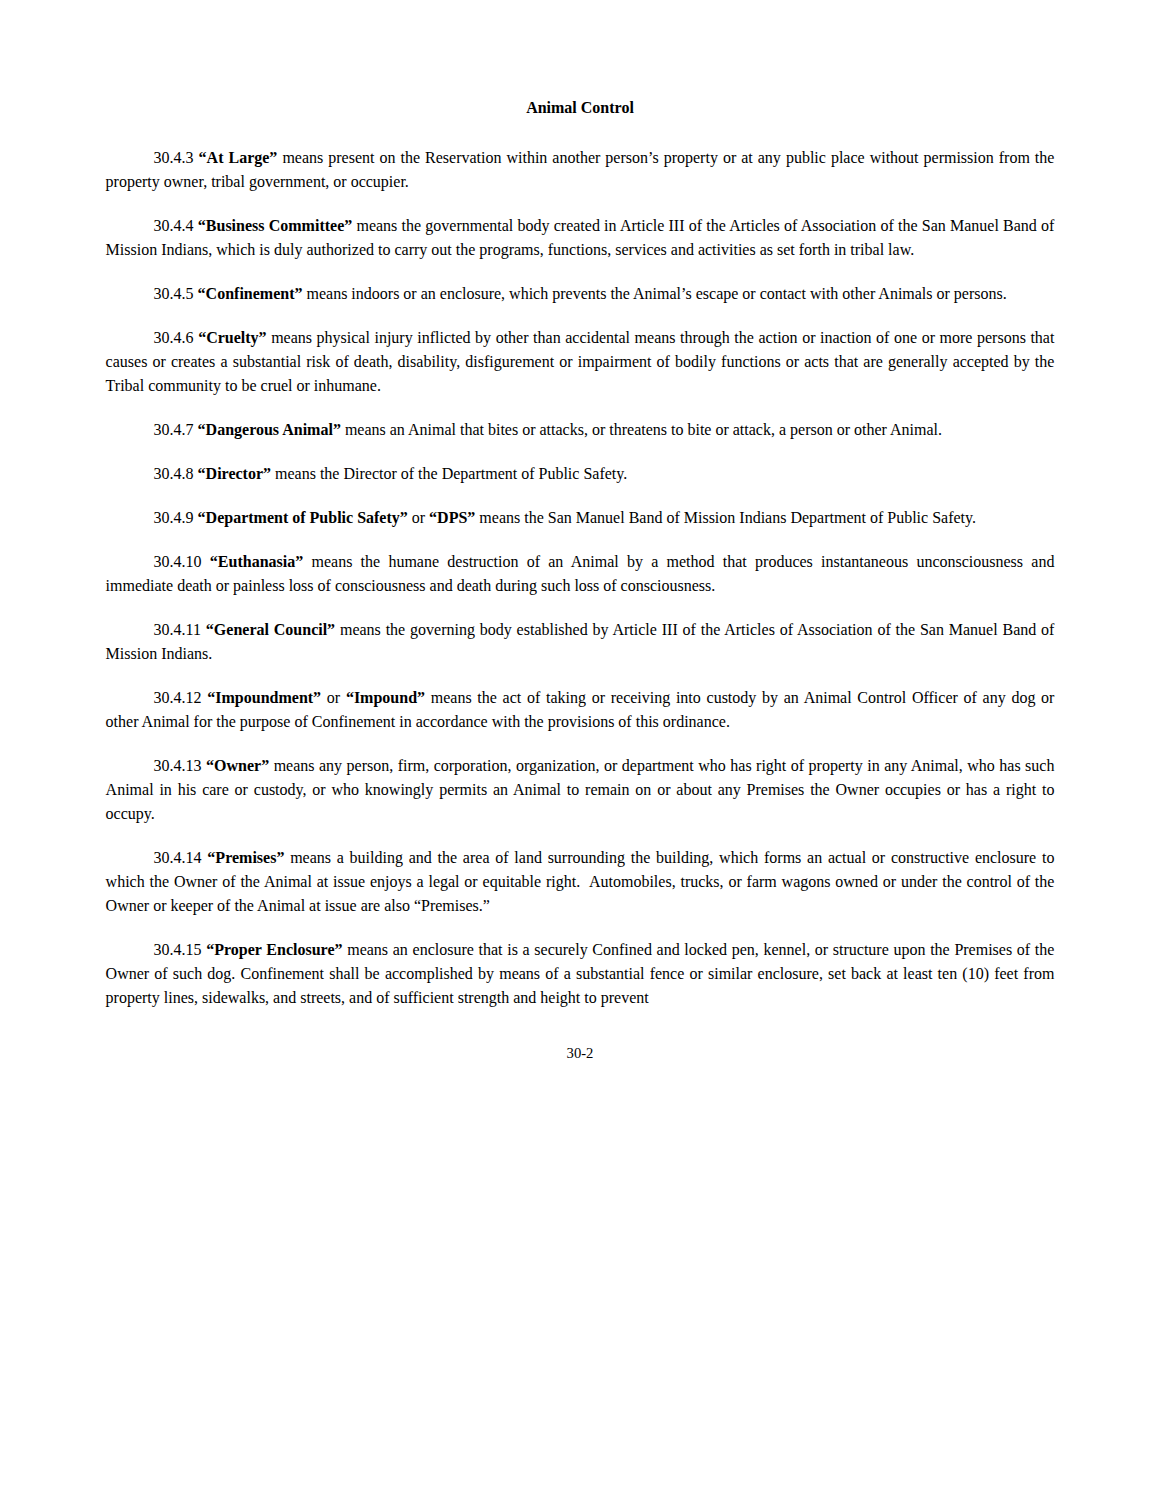Animal Control
30.4.3 “At Large” means present on the Reservation within another person’s property or at any public place without permission from the property owner, tribal government, or occupier.
30.4.4 “Business Committee” means the governmental body created in Article III of the Articles of Association of the San Manuel Band of Mission Indians, which is duly authorized to carry out the programs, functions, services and activities as set forth in tribal law.
30.4.5 “Confinement” means indoors or an enclosure, which prevents the Animal’s escape or contact with other Animals or persons.
30.4.6 “Cruelty” means physical injury inflicted by other than accidental means through the action or inaction of one or more persons that causes or creates a substantial risk of death, disability, disfigurement or impairment of bodily functions or acts that are generally accepted by the Tribal community to be cruel or inhumane.
30.4.7 “Dangerous Animal” means an Animal that bites or attacks, or threatens to bite or attack, a person or other Animal.
30.4.8 “Director” means the Director of the Department of Public Safety.
30.4.9 “Department of Public Safety” or “DPS” means the San Manuel Band of Mission Indians Department of Public Safety.
30.4.10 “Euthanasia” means the humane destruction of an Animal by a method that produces instantaneous unconsciousness and immediate death or painless loss of consciousness and death during such loss of consciousness.
30.4.11 “General Council” means the governing body established by Article III of the Articles of Association of the San Manuel Band of Mission Indians.
30.4.12 “Impoundment” or “Impound” means the act of taking or receiving into custody by an Animal Control Officer of any dog or other Animal for the purpose of Confinement in accordance with the provisions of this ordinance.
30.4.13 “Owner” means any person, firm, corporation, organization, or department who has right of property in any Animal, who has such Animal in his care or custody, or who knowingly permits an Animal to remain on or about any Premises the Owner occupies or has a right to occupy.
30.4.14 “Premises” means a building and the area of land surrounding the building, which forms an actual or constructive enclosure to which the Owner of the Animal at issue enjoys a legal or equitable right. Automobiles, trucks, or farm wagons owned or under the control of the Owner or keeper of the Animal at issue are also “Premises.”
30.4.15 “Proper Enclosure” means an enclosure that is a securely Confined and locked pen, kennel, or structure upon the Premises of the Owner of such dog. Confinement shall be accomplished by means of a substantial fence or similar enclosure, set back at least ten (10) feet from property lines, sidewalks, and streets, and of sufficient strength and height to prevent
30-2